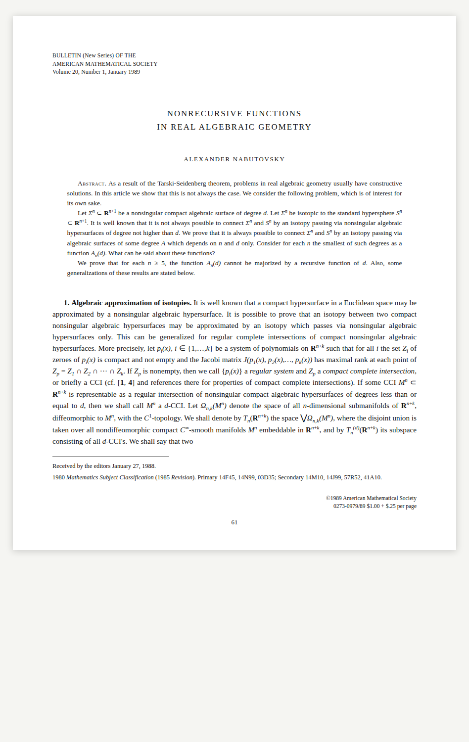BULLETIN (New Series) OF THE
AMERICAN MATHEMATICAL SOCIETY
Volume 20, Number 1, January 1989
NONRECURSIVE FUNCTIONS
IN REAL ALGEBRAIC GEOMETRY
ALEXANDER NABUTOVSKY
Abstract. As a result of the Tarski-Seidenberg theorem, problems in real algebraic geometry usually have constructive solutions. In this article we show that this is not always the case. We consider the following problem, which is of interest for its own sake.
Let Σn ⊂ Rn+1 be a nonsingular compact algebraic surface of degree d. Let Σn be isotopic to the standard hypersphere Sn ⊂ Rn+1. It is well known that it is not always possible to connect Σn and Sn by an isotopy passing via nonsingular algebraic hypersurfaces of degree not higher than d. We prove that it is always possible to connect Σn and Sn by an isotopy passing via algebraic surfaces of some degree A which depends on n and d only. Consider for each n the smallest of such degrees as a function An(d). What can be said about these functions?
We prove that for each n ≥ 5, the function An(d) cannot be majorized by a recursive function of d. Also, some generalizations of these results are stated below.
1. Algebraic approximation of isotopies. It is well known that a compact hypersurface in a Euclidean space may be approximated by a nonsingular algebraic hypersurface. It is possible to prove that an isotopy between two compact nonsingular algebraic hypersurfaces may be approximated by an isotopy which passes via nonsingular algebraic hypersurfaces only. This can be generalized for regular complete intersections of compact nonsingular algebraic hypersurfaces. More precisely, let pi(x), i ∈ {1,…,k} be a system of polynomials on Rn+k such that for all i the set Zi of zeroes of pi(x) is compact and not empty and the Jacobi matrix J(p1(x), p2(x),…, pk(x)) has maximal rank at each point of Zp = Z1 ∩ Z2 ∩ ··· ∩ Zk. If Zp is nonempty, then we call {pi(x)} a regular system and Zp a compact complete intersection, or briefly a CCI (cf. [1, 4] and references there for properties of compact complete intersections). If some CCI Mn ⊂ Rn+k is representable as a regular intersection of nonsingular compact algebraic hypersurfaces of degrees less than or equal to d, then we shall call Mn a d-CCI. Let Ωn,k(Mn) denote the space of all n-dimensional submanifolds of Rn+k, diffeomorphic to Mn, with the C1-topology. We shall denote by Tn(Rn+k) the space ⋁Ωn,k(Mn), where the disjoint union is taken over all nondiffeomorphic compact C∞-smooth manifolds Mn embeddable in Rn+k, and by Tn(d)(Rn+k) its subspace consisting of all d-CCI's. We shall say that two
Received by the editors January 27, 1988.
1980 Mathematics Subject Classification (1985 Revision). Primary 14F45, 14N99, 03D35; Secondary 14M10, 14J99, 57R52, 41A10.
©1989 American Mathematical Society
0273-0979/89 $1.00 + $.25 per page
61